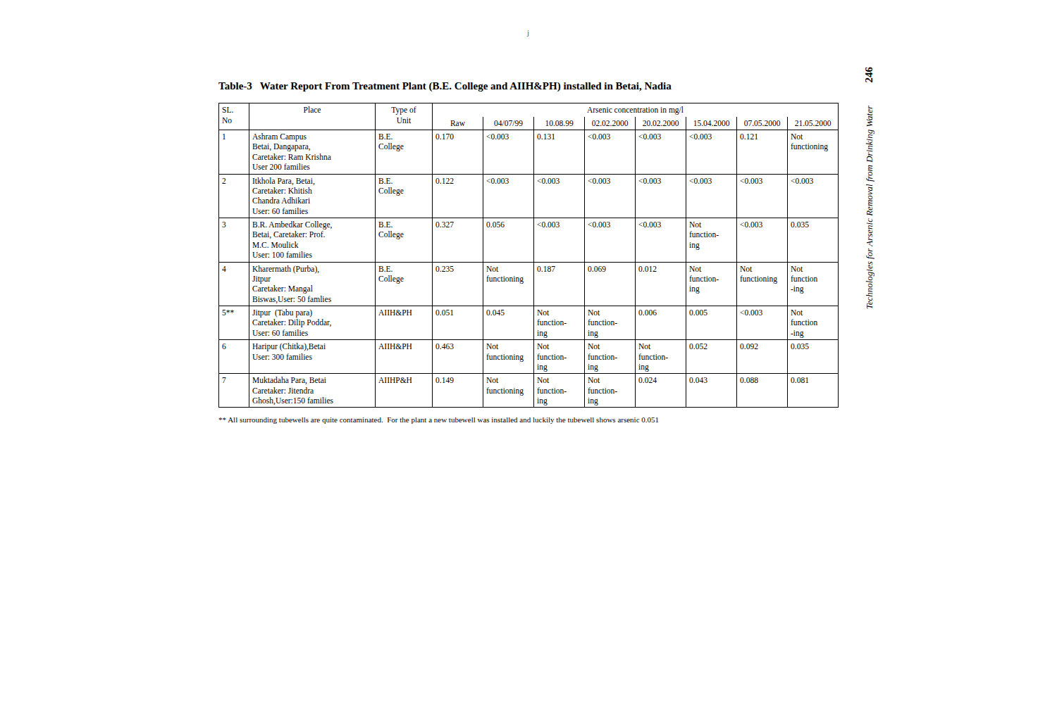j
246
Technologies for Arsenic Removal from Drinking Water
Table-3 Water Report From Treatment Plant (B.E. College and AIIH&PH) installed in Betai, Nadia
| SL. No | Place | Type of Unit | Arsenic concentration in mg/l |
| --- | --- | --- | --- |
| Raw | 04/07/99 | 10.08.99 | 02.02.2000 | 20.02.2000 | 15.04.2000 | 07.05.2000 | 21.05.2000 |
| 1 | Ashram Campus Betai, Dangapara, Caretaker: Ram Krishna User 200 families | B.E. College | 0.170 | <0.003 | 0.131 | <0.003 | <0.003 | <0.003 | 0.121 | Not functioning |
| 2 | Itkhola Para, Betai, Caretaker: Khitish Chandra Adhikari User: 60 families | B.E. College | 0.122 | <0.003 | <0.003 | <0.003 | <0.003 | <0.003 | <0.003 | <0.003 |
| 3 | B.R. Ambedkar College, Betai, Caretaker: Prof. M.C. Moulick User: 100 families | B.E. College | 0.327 | 0.056 | <0.003 | <0.003 | <0.003 | Not function- ing | <0.003 | 0.035 |
| 4 | Kharermath (Purba), Jitpur Caretaker: Mangal Biswas,User: 50 famlies | B.E. College | 0.235 | Not functioning | 0.187 | 0.069 | 0.012 | Not function- ing | Not functioning | Not function -ing |
| 5** | Jitpur (Tabu para) Caretaker: Dilip Poddar, User: 60 families | AIIH&PH | 0.051 | 0.045 | Not function- ing | Not function- ing | 0.006 | 0.005 | <0.003 | Not function -ing |
| 6 | Haripur (Chitka),Betai User: 300 families | AIIH&PH | 0.463 | Not functioning | Not function- ing | Not function- ing | Not function- ing | 0.052 | 0.092 | 0.035 |
| 7 | Muktadaha Para, Betai Caretaker: Jitendra Ghosh,User:150 families | AIIHP&H | 0.149 | Not functioning | Not function- ing | Not function- ing | 0.024 | 0.043 | 0.088 | 0.081 |
** All surrounding tubewells are quite contaminated. For the plant a new tubewell was installed and luckily the tubewell shows arsenic 0.051